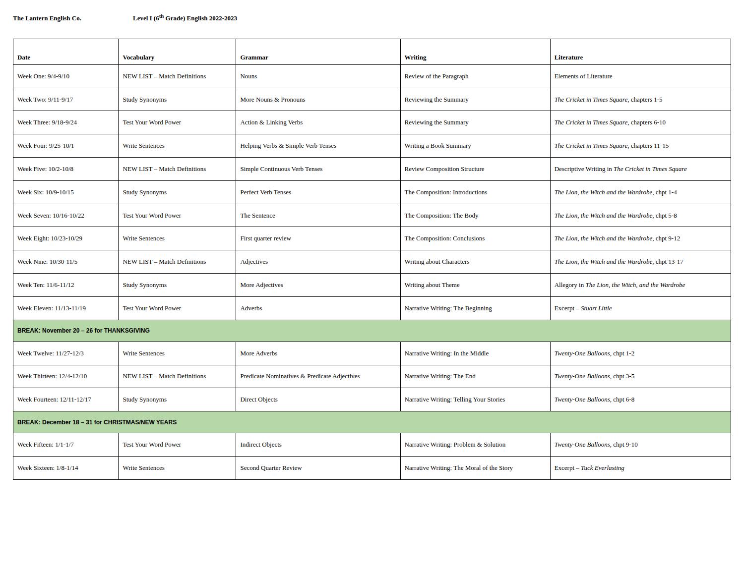The Lantern English Co. Level I (6th Grade) English 2022-2023
| Date | Vocabulary | Grammar | Writing | Literature |
| --- | --- | --- | --- | --- |
| Week One: 9/4-9/10 | NEW LIST – Match Definitions | Nouns | Review of the Paragraph | Elements of Literature |
| Week Two: 9/11-9/17 | Study Synonyms | More Nouns & Pronouns | Reviewing the Summary | The Cricket in Times Square, chapters 1-5 |
| Week Three: 9/18-9/24 | Test Your Word Power | Action & Linking Verbs | Reviewing the Summary | The Cricket in Times Square, chapters 6-10 |
| Week Four: 9/25-10/1 | Write Sentences | Helping Verbs & Simple Verb Tenses | Writing a Book Summary | The Cricket in Times Square, chapters 11-15 |
| Week Five: 10/2-10/8 | NEW LIST – Match Definitions | Simple Continuous Verb Tenses | Review Composition Structure | Descriptive Writing in The Cricket in Times Square |
| Week Six: 10/9-10/15 | Study Synonyms | Perfect Verb Tenses | The Composition: Introductions | The Lion, the Witch and the Wardrobe, chpt 1-4 |
| Week Seven: 10/16-10/22 | Test Your Word Power | The Sentence | The Composition: The Body | The Lion, the Witch and the Wardrobe, chpt 5-8 |
| Week Eight: 10/23-10/29 | Write Sentences | First quarter review | The Composition: Conclusions | The Lion, the Witch and the Wardrobe, chpt 9-12 |
| Week Nine: 10/30-11/5 | NEW LIST – Match Definitions | Adjectives | Writing about Characters | The Lion, the Witch and the Wardrobe, chpt 13-17 |
| Week Ten: 11/6-11/12 | Study Synonyms | More Adjectives | Writing about Theme | Allegory in The Lion, the Witch, and the Wardrobe |
| Week Eleven: 11/13-11/19 | Test Your Word Power | Adverbs | Narrative Writing: The Beginning | Excerpt – Stuart Little |
| BREAK: November 20 – 26 for THANKSGIVING |
| Week Twelve: 11/27-12/3 | Write Sentences | More Adverbs | Narrative Writing: In the Middle | Twenty-One Balloons, chpt 1-2 |
| Week Thirteen: 12/4-12/10 | NEW LIST – Match Definitions | Predicate Nominatives & Predicate Adjectives | Narrative Writing: The End | Twenty-One Balloons, chpt 3-5 |
| Week Fourteen: 12/11-12/17 | Study Synonyms | Direct Objects | Narrative Writing: Telling Your Stories | Twenty-One Balloons, chpt 6-8 |
| BREAK: December 18 – 31 for CHRISTMAS/NEW YEARS |
| Week Fifteen: 1/1-1/7 | Test Your Word Power | Indirect Objects | Narrative Writing: Problem & Solution | Twenty-One Balloons, chpt 9-10 |
| Week Sixteen: 1/8-1/14 | Write Sentences | Second Quarter Review | Narrative Writing: The Moral of the Story | Excerpt – Tuck Everlasting |